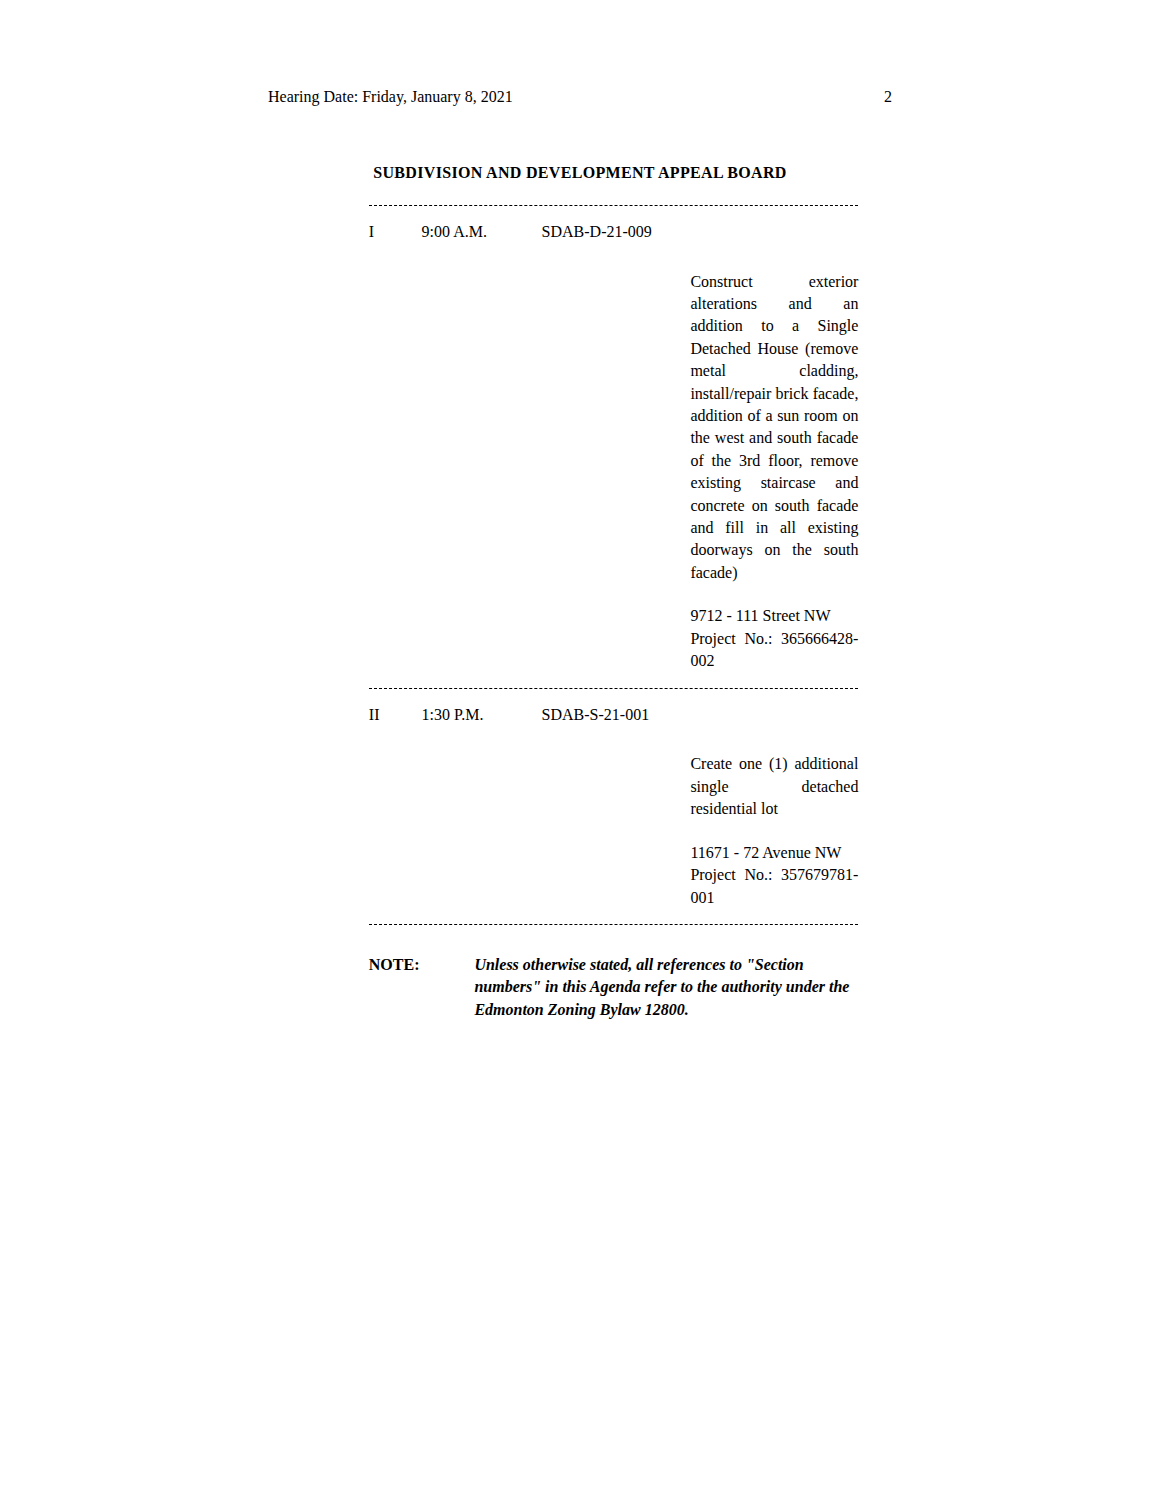Hearing Date: Friday, January 8, 2021
2
SUBDIVISION AND DEVELOPMENT APPEAL BOARD
I
9:00 A.M.
SDAB-D-21-009
Construct exterior alterations and an addition to a Single Detached House (remove metal cladding, install/repair brick facade, addition of a sun room on the west and south facade of the 3rd floor, remove existing staircase and concrete on south facade and fill in all existing doorways on the south facade)
9712 - 111 Street NW
Project No.: 365666428-002
II
1:30 P.M.
SDAB-S-21-001
Create one (1) additional single detached residential lot
11671 - 72 Avenue NW
Project No.: 357679781-001
NOTE:
Unless otherwise stated, all references to "Section numbers" in this Agenda refer to the authority under the Edmonton Zoning Bylaw 12800.